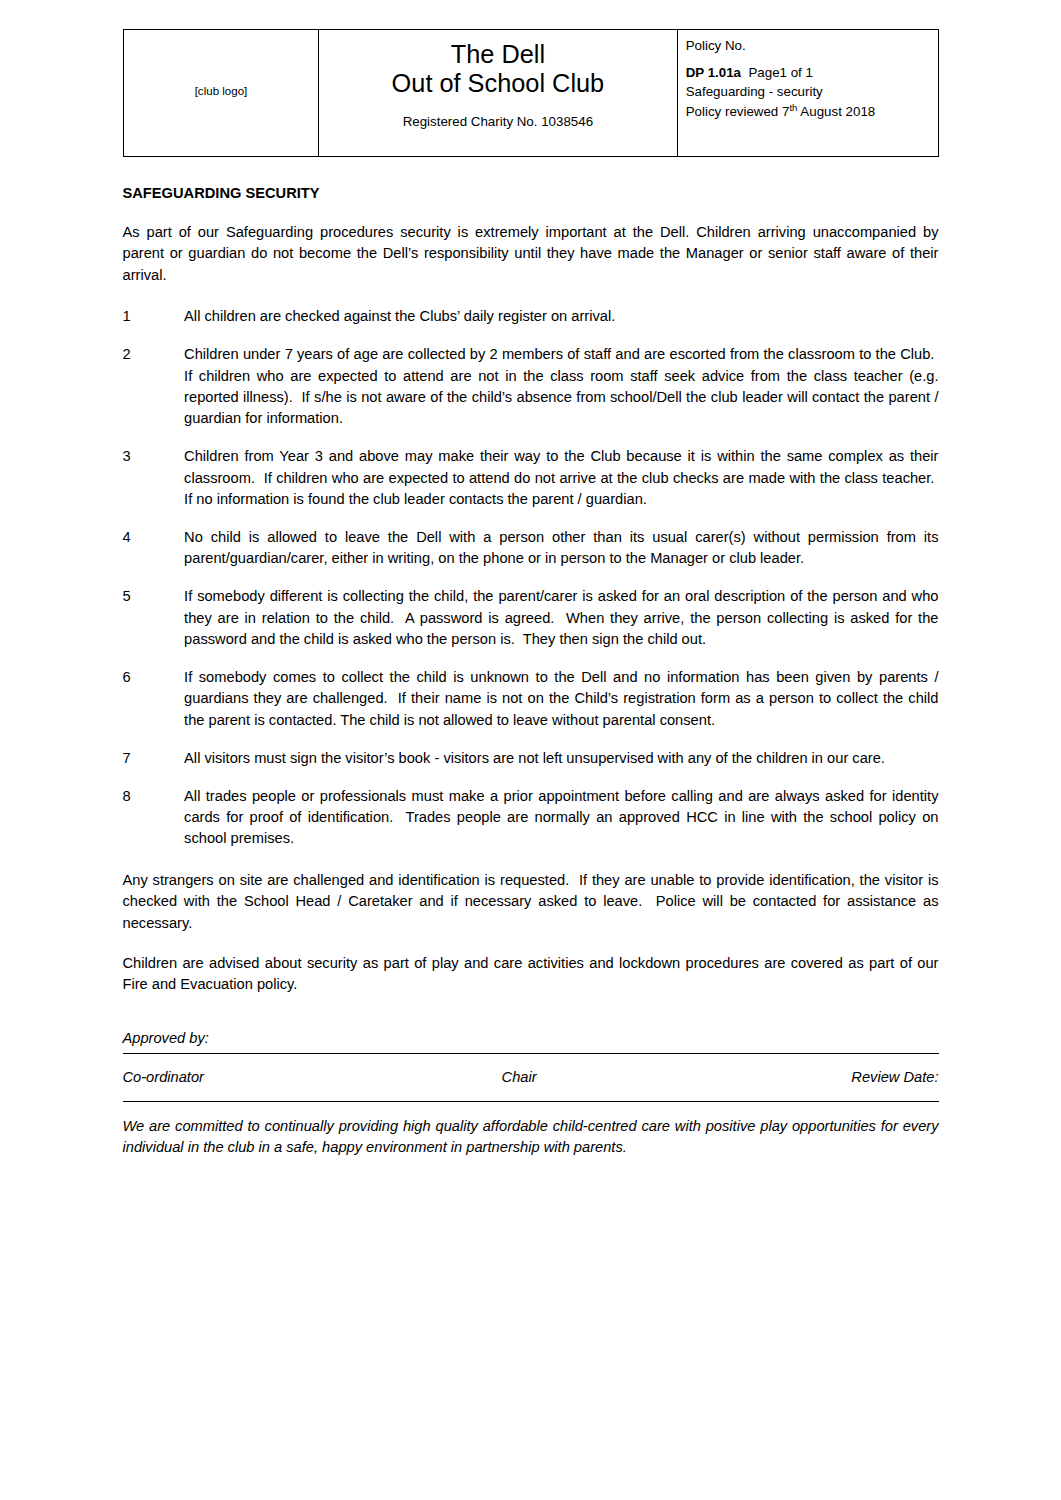| | The Dell Out of School Club Registered Charity No. 1038546 | Policy No. DP 1.01a Page1 of 1 Safeguarding - security Policy reviewed 7 th August 2018 |
SAFEGUARDING SECURITY
As part of our Safeguarding procedures security is extremely important at the Dell. Children arriving unaccompanied by parent or guardian do not become the Dell’s responsibility until they have made the Manager or senior staff aware of their arrival.
All children are checked against the Clubs’ daily register on arrival.
Children under 7 years of age are collected by 2 members of staff and are escorted from the classroom to the Club. If children who are expected to attend are not in the class room staff seek advice from the class teacher (e.g. reported illness). If s/he is not aware of the child’s absence from school/Dell the club leader will contact the parent / guardian for information.
Children from Year 3 and above may make their way to the Club because it is within the same complex as their classroom. If children who are expected to attend do not arrive at the club checks are made with the class teacher. If no information is found the club leader contacts the parent / guardian.
No child is allowed to leave the Dell with a person other than its usual carer(s) without permission from its parent/guardian/carer, either in writing, on the phone or in person to the Manager or club leader.
If somebody different is collecting the child, the parent/carer is asked for an oral description of the person and who they are in relation to the child. A password is agreed. When they arrive, the person collecting is asked for the password and the child is asked who the person is. They then sign the child out.
If somebody comes to collect the child is unknown to the Dell and no information has been given by parents / guardians they are challenged. If their name is not on the Child’s registration form as a person to collect the child the parent is contacted. The child is not allowed to leave without parental consent.
All visitors must sign the visitor’s book - visitors are not left unsupervised with any of the children in our care.
All trades people or professionals must make a prior appointment before calling and are always asked for identity cards for proof of identification. Trades people are normally an approved HCC in line with the school policy on school premises.
Any strangers on site are challenged and identification is requested. If they are unable to provide identification, the visitor is checked with the School Head / Caretaker and if necessary asked to leave. Police will be contacted for assistance as necessary.
Children are advised about security as part of play and care activities and lockdown procedures are covered as part of our Fire and Evacuation policy.
Approved by:
| Co-ordinator | Chair | Review Date: |
We are committed to continually providing high quality affordable child-centred care with positive play opportunities for every individual in the club in a safe, happy environment in partnership with parents.